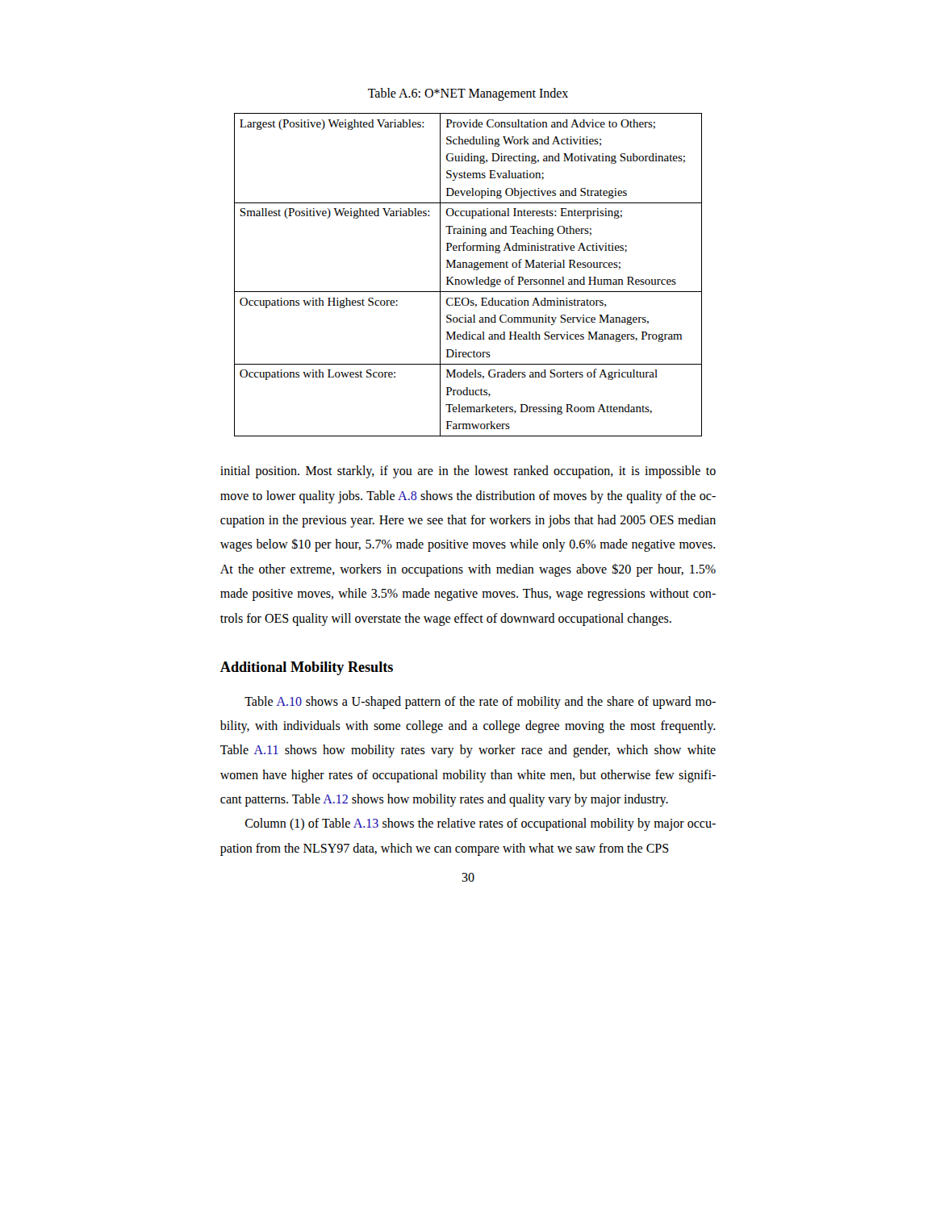Table A.6: O*NET Management Index
| Largest (Positive) Weighted Variables: | Provide Consultation and Advice to Others; Scheduling Work and Activities; Guiding, Directing, and Motivating Subordinates; Systems Evaluation; Developing Objectives and Strategies |
| Smallest (Positive) Weighted Variables: | Occupational Interests: Enterprising; Training and Teaching Others; Performing Administrative Activities; Management of Material Resources; Knowledge of Personnel and Human Resources |
| Occupations with Highest Score: | CEOs, Education Administrators, Social and Community Service Managers, Medical and Health Services Managers, Program Directors |
| Occupations with Lowest Score: | Models, Graders and Sorters of Agricultural Products, Telemarketers, Dressing Room Attendants, Farmworkers |
initial position. Most starkly, if you are in the lowest ranked occupation, it is impossible to move to lower quality jobs. Table A.8 shows the distribution of moves by the quality of the occupation in the previous year. Here we see that for workers in jobs that had 2005 OES median wages below $10 per hour, 5.7% made positive moves while only 0.6% made negative moves. At the other extreme, workers in occupations with median wages above $20 per hour, 1.5% made positive moves, while 3.5% made negative moves. Thus, wage regressions without controls for OES quality will overstate the wage effect of downward occupational changes.
Additional Mobility Results
Table A.10 shows a U-shaped pattern of the rate of mobility and the share of upward mobility, with individuals with some college and a college degree moving the most frequently. Table A.11 shows how mobility rates vary by worker race and gender, which show white women have higher rates of occupational mobility than white men, but otherwise few significant patterns. Table A.12 shows how mobility rates and quality vary by major industry.
Column (1) of Table A.13 shows the relative rates of occupational mobility by major occupation from the NLSY97 data, which we can compare with what we saw from the CPS
30